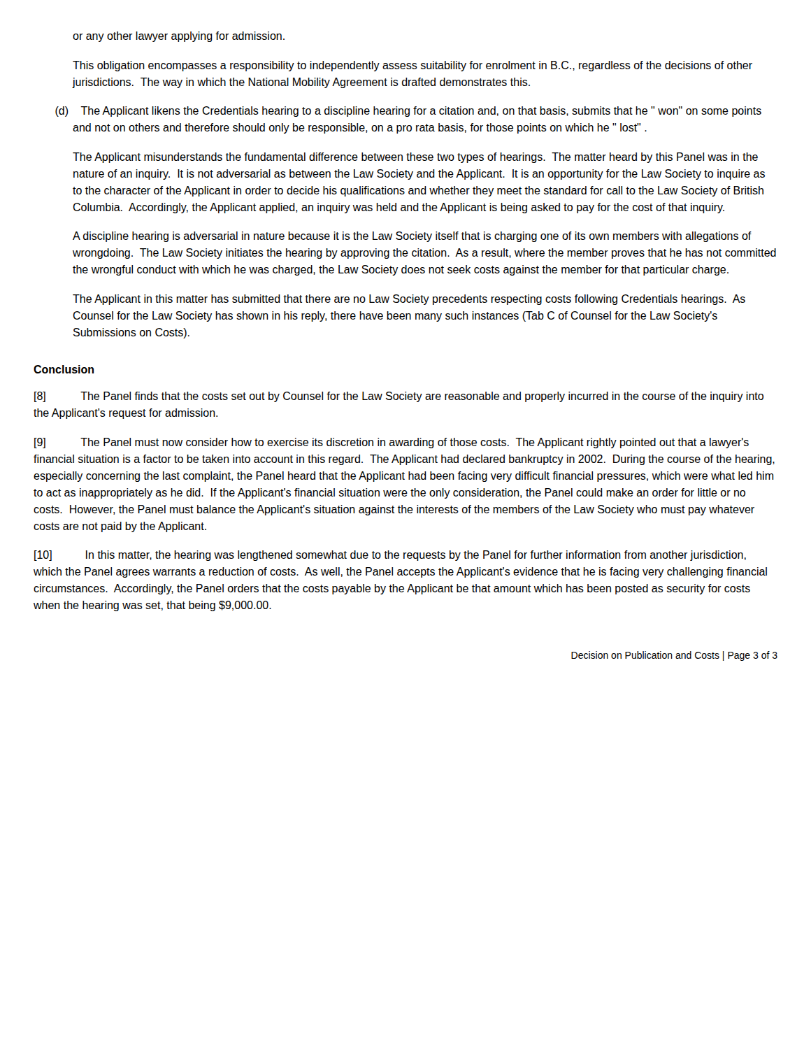or any other lawyer applying for admission.
This obligation encompasses a responsibility to independently assess suitability for enrolment in B.C., regardless of the decisions of other jurisdictions. The way in which the National Mobility Agreement is drafted demonstrates this.
(d) The Applicant likens the Credentials hearing to a discipline hearing for a citation and, on that basis, submits that he " won" on some points and not on others and therefore should only be responsible, on a pro rata basis, for those points on which he " lost" .
The Applicant misunderstands the fundamental difference between these two types of hearings. The matter heard by this Panel was in the nature of an inquiry. It is not adversarial as between the Law Society and the Applicant. It is an opportunity for the Law Society to inquire as to the character of the Applicant in order to decide his qualifications and whether they meet the standard for call to the Law Society of British Columbia. Accordingly, the Applicant applied, an inquiry was held and the Applicant is being asked to pay for the cost of that inquiry.
A discipline hearing is adversarial in nature because it is the Law Society itself that is charging one of its own members with allegations of wrongdoing. The Law Society initiates the hearing by approving the citation. As a result, where the member proves that he has not committed the wrongful conduct with which he was charged, the Law Society does not seek costs against the member for that particular charge.
The Applicant in this matter has submitted that there are no Law Society precedents respecting costs following Credentials hearings. As Counsel for the Law Society has shown in his reply, there have been many such instances (Tab C of Counsel for the Law Society's Submissions on Costs).
Conclusion
[8] The Panel finds that the costs set out by Counsel for the Law Society are reasonable and properly incurred in the course of the inquiry into the Applicant's request for admission.
[9] The Panel must now consider how to exercise its discretion in awarding of those costs. The Applicant rightly pointed out that a lawyer's financial situation is a factor to be taken into account in this regard. The Applicant had declared bankruptcy in 2002. During the course of the hearing, especially concerning the last complaint, the Panel heard that the Applicant had been facing very difficult financial pressures, which were what led him to act as inappropriately as he did. If the Applicant's financial situation were the only consideration, the Panel could make an order for little or no costs. However, the Panel must balance the Applicant's situation against the interests of the members of the Law Society who must pay whatever costs are not paid by the Applicant.
[10] In this matter, the hearing was lengthened somewhat due to the requests by the Panel for further information from another jurisdiction, which the Panel agrees warrants a reduction of costs. As well, the Panel accepts the Applicant's evidence that he is facing very challenging financial circumstances. Accordingly, the Panel orders that the costs payable by the Applicant be that amount which has been posted as security for costs when the hearing was set, that being $9,000.00.
Decision on Publication and Costs | Page 3 of 3